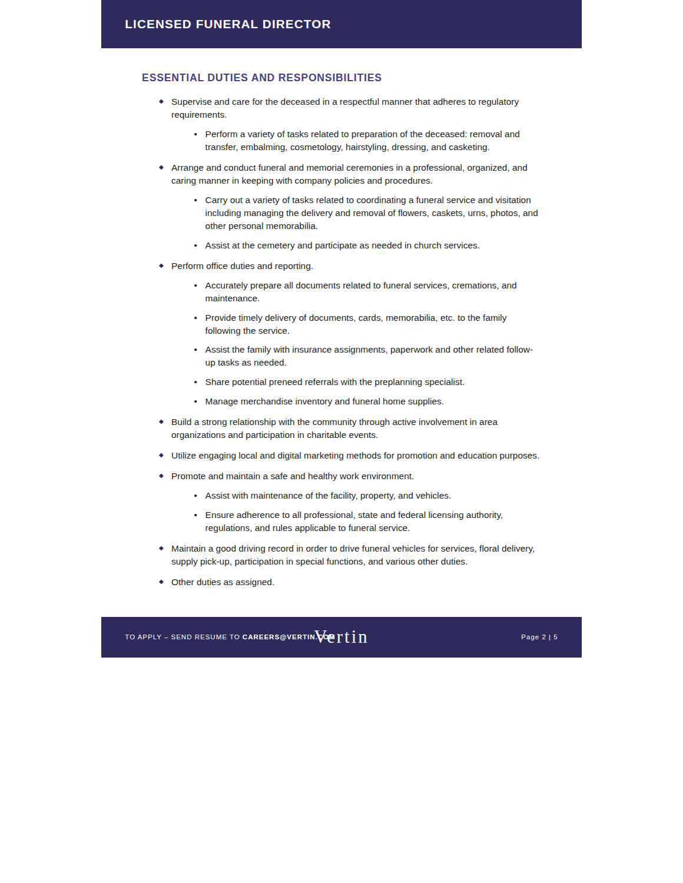Licensed Funeral Director
Essential Duties and Responsibilities
Supervise and care for the deceased in a respectful manner that adheres to regulatory requirements.
Perform a variety of tasks related to preparation of the deceased: removal and transfer, embalming, cosmetology, hairstyling, dressing, and casketing.
Arrange and conduct funeral and memorial ceremonies in a professional, organized, and caring manner in keeping with company policies and procedures.
Carry out a variety of tasks related to coordinating a funeral service and visitation including managing the delivery and removal of flowers, caskets, urns, photos, and other personal memorabilia.
Assist at the cemetery and participate as needed in church services.
Perform office duties and reporting.
Accurately prepare all documents related to funeral services, cremations, and maintenance.
Provide timely delivery of documents, cards, memorabilia, etc. to the family following the service.
Assist the family with insurance assignments, paperwork and other related follow-up tasks as needed.
Share potential preneed referrals with the preplanning specialist.
Manage merchandise inventory and funeral home supplies.
Build a strong relationship with the community through active involvement in area organizations and participation in charitable events.
Utilize engaging local and digital marketing methods for promotion and education purposes.
Promote and maintain a safe and healthy work environment.
Assist with maintenance of the facility, property, and vehicles.
Ensure adherence to all professional, state and federal licensing authority, regulations, and rules applicable to funeral service.
Maintain a good driving record in order to drive funeral vehicles for services, floral delivery, supply pick-up, participation in special functions, and various other duties.
Other duties as assigned.
To apply – send resume to careers@vertin.com
Vertin
Page 2 | 5